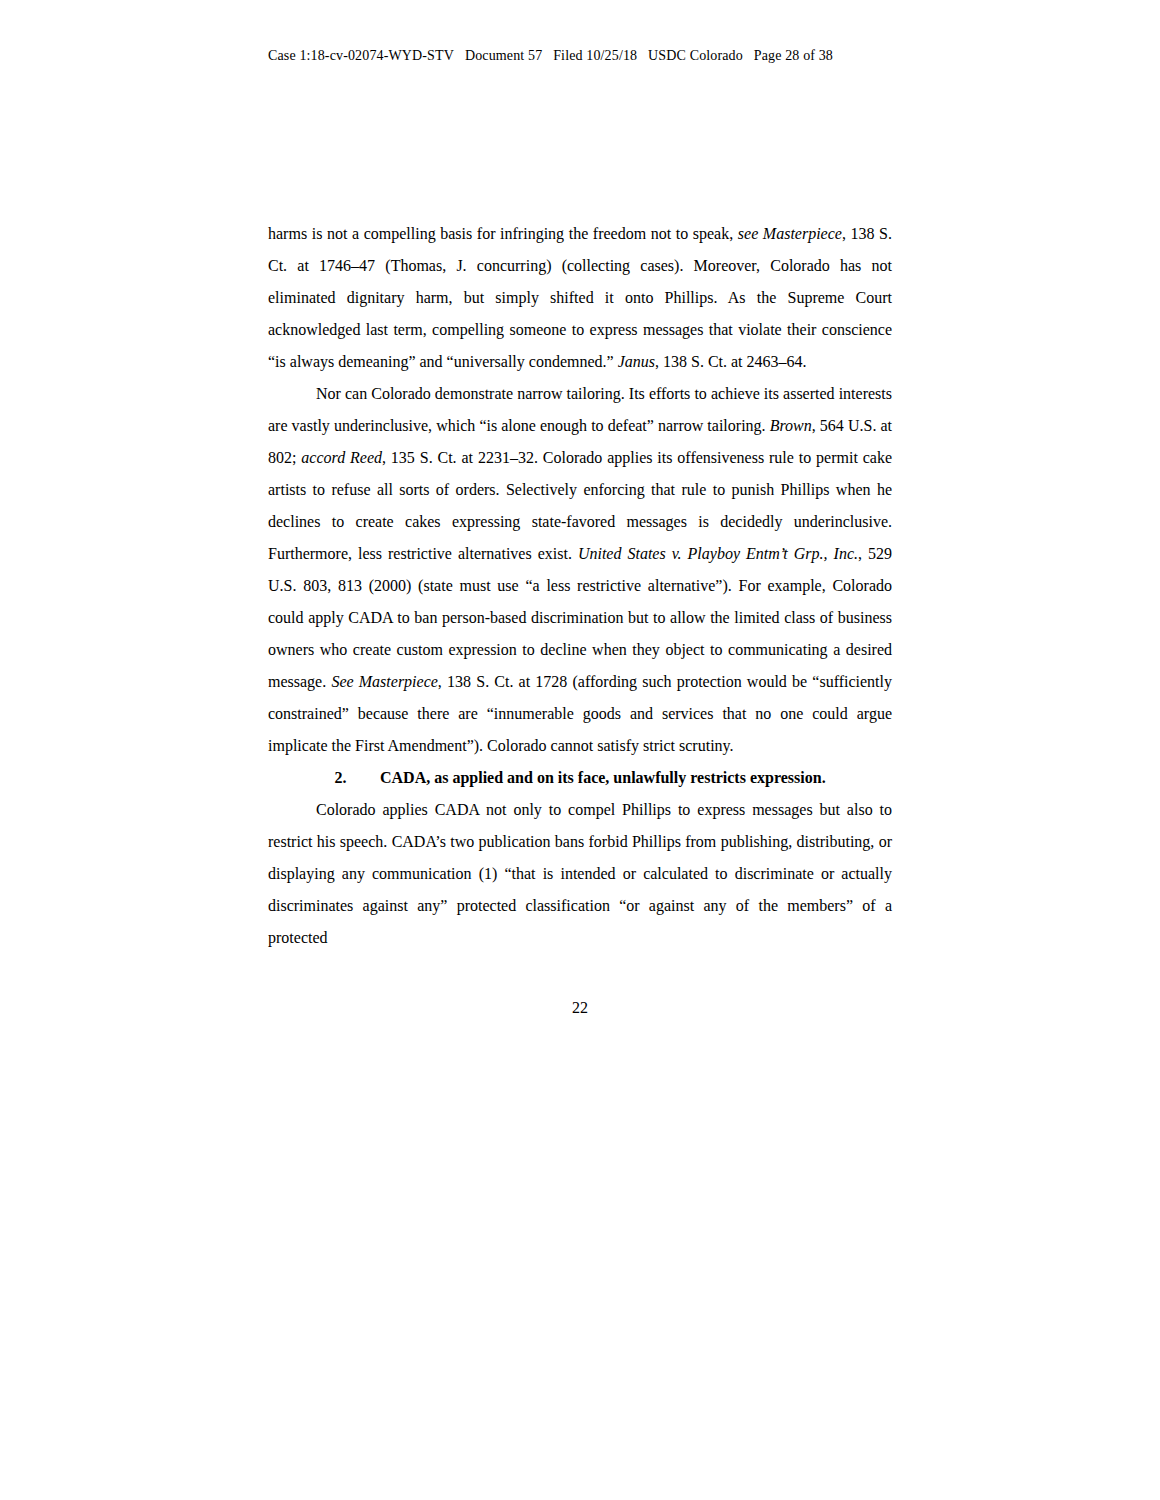Case 1:18-cv-02074-WYD-STV Document 57 Filed 10/25/18 USDC Colorado Page 28 of 38
harms is not a compelling basis for infringing the freedom not to speak, see Masterpiece, 138 S. Ct. at 1746–47 (Thomas, J. concurring) (collecting cases). Moreover, Colorado has not eliminated dignitary harm, but simply shifted it onto Phillips. As the Supreme Court acknowledged last term, compelling someone to express messages that violate their conscience “is always demeaning” and “universally condemned.” Janus, 138 S. Ct. at 2463–64.
Nor can Colorado demonstrate narrow tailoring. Its efforts to achieve its asserted interests are vastly underinclusive, which “is alone enough to defeat” narrow tailoring. Brown, 564 U.S. at 802; accord Reed, 135 S. Ct. at 2231–32. Colorado applies its offensiveness rule to permit cake artists to refuse all sorts of orders. Selectively enforcing that rule to punish Phillips when he declines to create cakes expressing state-favored messages is decidedly underinclusive. Furthermore, less restrictive alternatives exist. United States v. Playboy Entm’t Grp., Inc., 529 U.S. 803, 813 (2000) (state must use “a less restrictive alternative”). For example, Colorado could apply CADA to ban person-based discrimination but to allow the limited class of business owners who create custom expression to decline when they object to communicating a desired message. See Masterpiece, 138 S. Ct. at 1728 (affording such protection would be “sufficiently constrained” because there are “innumerable goods and services that no one could argue implicate the First Amendment”). Colorado cannot satisfy strict scrutiny.
2. CADA, as applied and on its face, unlawfully restricts expression.
Colorado applies CADA not only to compel Phillips to express messages but also to restrict his speech. CADA’s two publication bans forbid Phillips from publishing, distributing, or displaying any communication (1) “that is intended or calculated to discriminate or actually discriminates against any” protected classification “or against any of the members” of a protected
22